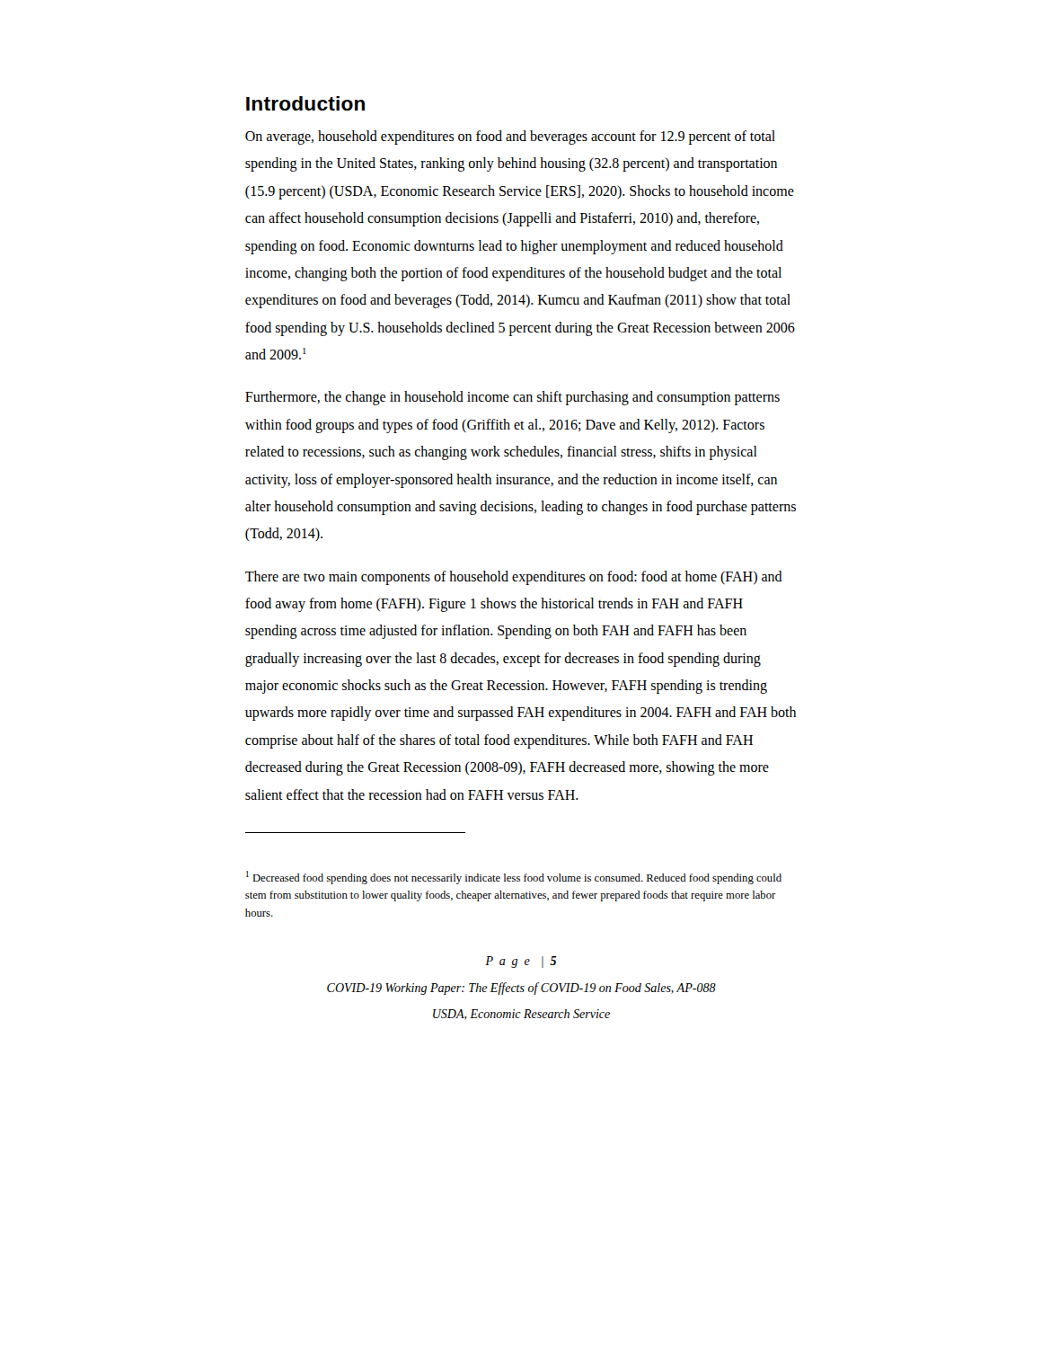Introduction
On average, household expenditures on food and beverages account for 12.9 percent of total spending in the United States, ranking only behind housing (32.8 percent) and transportation (15.9 percent) (USDA, Economic Research Service [ERS], 2020). Shocks to household income can affect household consumption decisions (Jappelli and Pistaferri, 2010) and, therefore, spending on food. Economic downturns lead to higher unemployment and reduced household income, changing both the portion of food expenditures of the household budget and the total expenditures on food and beverages (Todd, 2014). Kumcu and Kaufman (2011) show that total food spending by U.S. households declined 5 percent during the Great Recession between 2006 and 2009.1
Furthermore, the change in household income can shift purchasing and consumption patterns within food groups and types of food (Griffith et al., 2016; Dave and Kelly, 2012). Factors related to recessions, such as changing work schedules, financial stress, shifts in physical activity, loss of employer-sponsored health insurance, and the reduction in income itself, can alter household consumption and saving decisions, leading to changes in food purchase patterns (Todd, 2014).
There are two main components of household expenditures on food: food at home (FAH) and food away from home (FAFH). Figure 1 shows the historical trends in FAH and FAFH spending across time adjusted for inflation. Spending on both FAH and FAFH has been gradually increasing over the last 8 decades, except for decreases in food spending during major economic shocks such as the Great Recession. However, FAFH spending is trending upwards more rapidly over time and surpassed FAH expenditures in 2004. FAFH and FAH both comprise about half of the shares of total food expenditures. While both FAFH and FAH decreased during the Great Recession (2008-09), FAFH decreased more, showing the more salient effect that the recession had on FAFH versus FAH.
1 Decreased food spending does not necessarily indicate less food volume is consumed. Reduced food spending could stem from substitution to lower quality foods, cheaper alternatives, and fewer prepared foods that require more labor hours.
P a g e | 5
COVID-19 Working Paper: The Effects of COVID-19 on Food Sales, AP-088
USDA, Economic Research Service